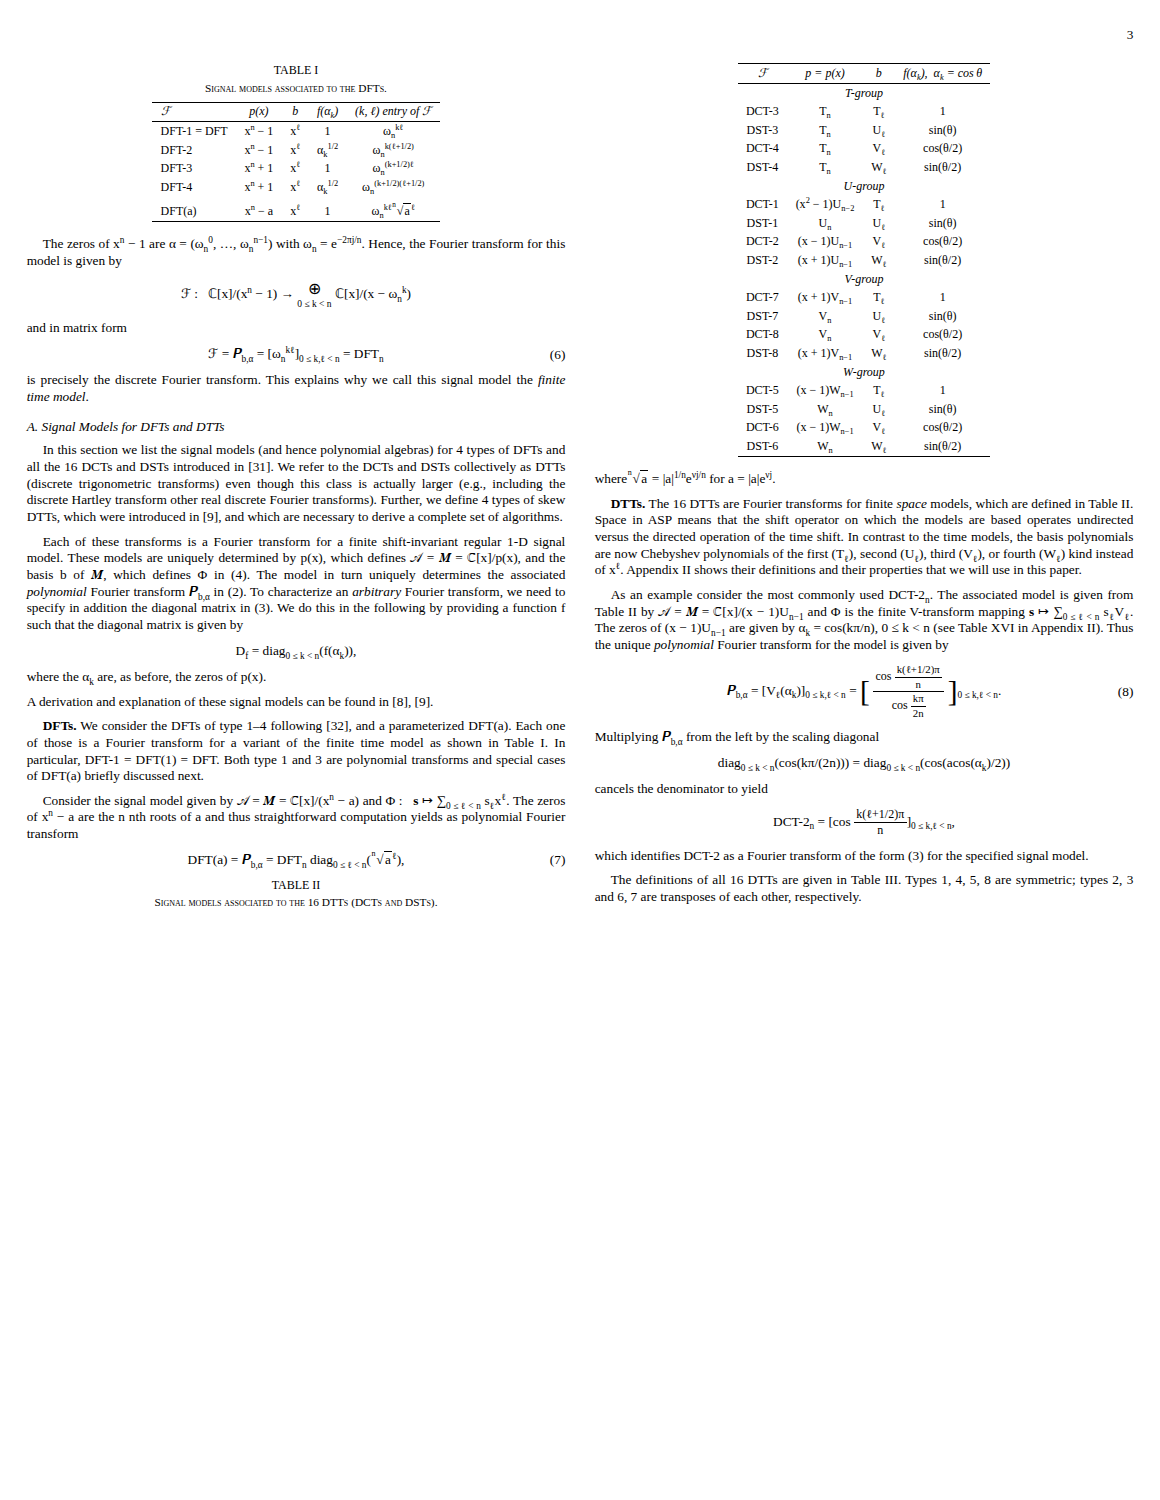3
TABLE I
Signal models associated to the DFTs.
| ℱ | p(x) | b | f(α k ) | (k, ℓ) entry of ℱ |
| --- | --- | --- | --- | --- |
| DFT-1 = DFT | x n − 1 | x ℓ | 1 | ω n kℓ |
| DFT-2 | x n − 1 | x ℓ | α k 1/2 | ω n k(ℓ+1/2) |
| DFT-3 | x n + 1 | x ℓ | 1 | ω n (k+1/2)ℓ |
| DFT-4 | x n + 1 | x ℓ | α k 1/2 | ω n (k+1/2)(ℓ+1/2) |
| DFT(a) | x n − a | x ℓ | 1 | ω n kℓ n a ℓ |
The zeros of xn − 1 are α = (ωn0, …, ωnn−1) with ωn = e−2πj/n. Hence, the Fourier transform for this model is given by
ℱ : ℂ[x]/(xn − 1) → ⊕0 ≤ k < n ℂ[x]/(x − ωnk)
and in matrix form
ℱ = 𝑷b,α = [ωnkℓ]0 ≤ k,ℓ < n = DFTn (6)
is precisely the discrete Fourier transform. This explains why we call this signal model the finite time model.
A. Signal Models for DFTs and DTTs
In this section we list the signal models (and hence polynomial algebras) for 4 types of DFTs and all the 16 DCTs and DSTs introduced in [31]. We refer to the DCTs and DSTs collectively as DTTs (discrete trigonometric transforms) even though this class is actually larger (e.g., including the discrete Hartley transform other real discrete Fourier transforms). Further, we define 4 types of skew DTTs, which were introduced in [9], and which are necessary to derive a complete set of algorithms.
Each of these transforms is a Fourier transform for a finite shift-invariant regular 1-D signal model. These models are uniquely determined by p(x), which defines 𝒜 = 𝑴 = ℂ[x]/p(x), and the basis b of 𝑴, which defines Φ in (4). The model in turn uniquely determines the associated polynomial Fourier transform 𝑷b,α in (2). To characterize an arbitrary Fourier transform, we need to specify in addition the diagonal matrix in (3). We do this in the following by providing a function f such that the diagonal matrix is given by
Df = diag0 ≤ k < n(f(αk)),
where the αk are, as before, the zeros of p(x).
A derivation and explanation of these signal models can be found in [8], [9].
DFTs. We consider the DFTs of type 1–4 following [32], and a parameterized DFT(a). Each one of those is a Fourier transform for a variant of the finite time model as shown in Table I. In particular, DFT-1 = DFT(1) = DFT. Both type 1 and 3 are polynomial transforms and special cases of DFT(a) briefly discussed next.
Consider the signal model given by 𝒜 = 𝑴 = ℂ[x]/(xn − a) and Φ : s ↦ ∑0 ≤ ℓ < n sℓxℓ. The zeros of xn − a are the n nth roots of a and thus straightforward computation yields as polynomial Fourier transform
DFT(a) = 𝑷b,α = DFTn diag0 ≤ ℓ < n( naℓ), (7)
TABLE II
Signal models associated to the 16 DTTs (DCTs and DSTs).
| ℱ | p = p(x) | b | f(α k ), α k = cos θ |
| --- | --- | --- | --- |
| T-group |
| DCT-3 | T n | T ℓ | 1 |
| DST-3 | T n | U ℓ | sin(θ) |
| DCT-4 | T n | V ℓ | cos(θ/2) |
| DST-4 | T n | W ℓ | sin(θ/2) |
| U-group |
| DCT-1 | (x 2 − 1)U n−2 | T ℓ | 1 |
| DST-1 | U n | U ℓ | sin(θ) |
| DCT-2 | (x − 1)U n−1 | V ℓ | cos(θ/2) |
| DST-2 | (x + 1)U n−1 | W ℓ | sin(θ/2) |
| V-group |
| DCT-7 | (x + 1)V n−1 | T ℓ | 1 |
| DST-7 | V n | U ℓ | sin(θ) |
| DCT-8 | V n | V ℓ | cos(θ/2) |
| DST-8 | (x + 1)V n−1 | W ℓ | sin(θ/2) |
| W-group |
| DCT-5 | (x − 1)W n−1 | T ℓ | 1 |
| DST-5 | W n | U ℓ | sin(θ) |
| DCT-6 | (x − 1)W n−1 | V ℓ | cos(θ/2) |
| DST-6 | W n | W ℓ | sin(θ/2) |
where na = |a|1/neνj/n for a = |a|eνj.
DTTs. The 16 DTTs are Fourier transforms for finite space models, which are defined in Table II. Space in ASP means that the shift operator on which the models are based operates undirected versus the directed operation of the time shift. In contrast to the time models, the basis polynomials are now Chebyshev polynomials of the first (Tℓ), second (Uℓ), third (Vℓ), or fourth (Wℓ) kind instead of xℓ. Appendix II shows their definitions and their properties that we will use in this paper.
As an example consider the most commonly used DCT-2n. The associated model is given from Table II by 𝒜 = 𝑴 = ℂ[x]/(x − 1)Un−1 and Φ is the finite V-transform mapping s ↦ ∑0 ≤ ℓ < n sℓVℓ. The zeros of (x − 1)Un−1 are given by αk = cos(kπ/n), 0 ≤ k < n (see Table XVI in Appendix II). Thus the unique polynomial Fourier transform for the model is given by
𝑷b,α = [Vℓ(αk)]0 ≤ k,ℓ < n = [ cos k(ℓ+1/2)π n cos kπ 2n ]0 ≤ k,ℓ < n . (8)
Multiplying 𝑷b,α from the left by the scaling diagonal
diag0 ≤ k < n(cos(kπ/(2n))) = diag0 ≤ k < n(cos(acos(αk)/2))
cancels the denominator to yield
DCT-2n = [cos k(ℓ+1/2)π n]0 ≤ k,ℓ < n,
which identifies DCT-2 as a Fourier transform of the form (3) for the specified signal model.
The definitions of all 16 DTTs are given in Table III. Types 1, 4, 5, 8 are symmetric; types 2, 3 and 6, 7 are transposes of each other, respectively.